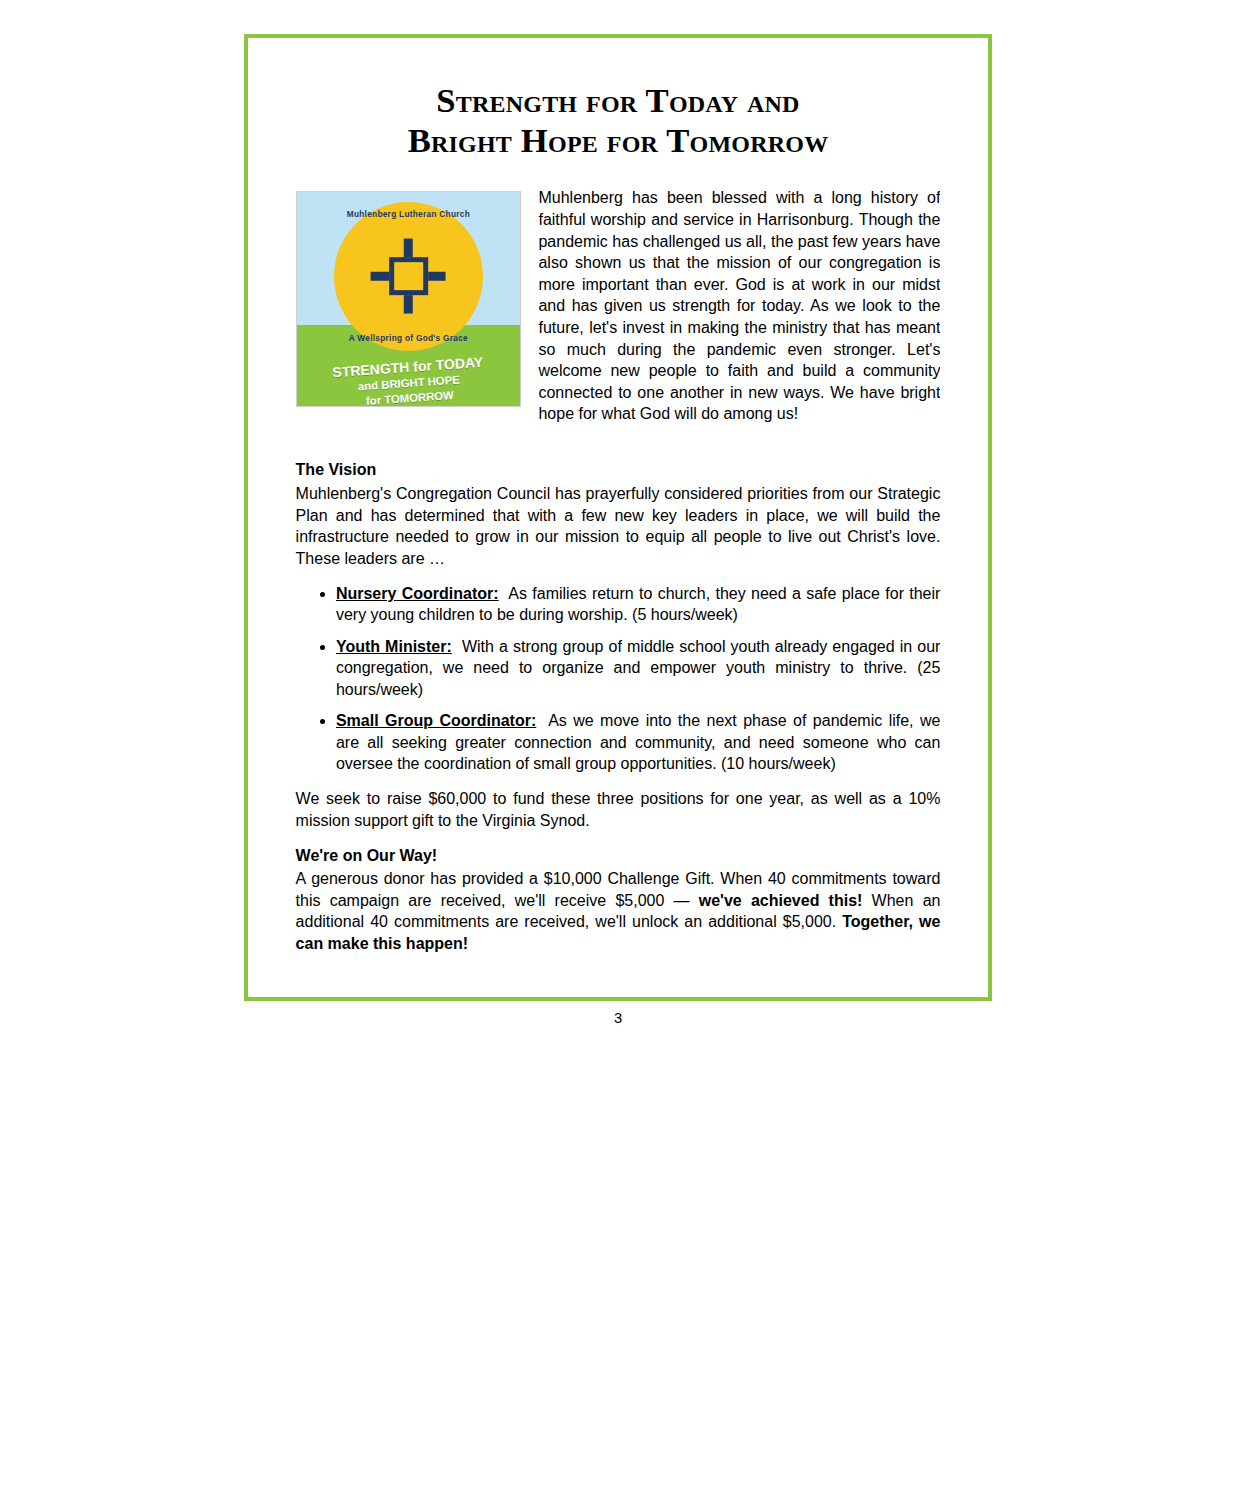Strength for Today and
Bright Hope for Tomorrow
Muhlenberg Lutheran Church A Wellspring of God's Grace STRENGTH for TODAY
and BRIGHT HOPE
for TOMORROW
Muhlenberg has been blessed with a long history of faithful worship and service in Harrisonburg. Though the pandemic has challenged us all, the past few years have also shown us that the mission of our congregation is more important than ever. God is at work in our midst and has given us strength for today. As we look to the future, let's invest in making the ministry that has meant so much during the pandemic even stronger. Let's welcome new people to faith and build a community connected to one another in new ways. We have bright hope for what God will do among us!
The Vision
Muhlenberg's Congregation Council has prayerfully considered priorities from our Strategic Plan and has determined that with a few new key leaders in place, we will build the infrastructure needed to grow in our mission to equip all people to live out Christ's love. These leaders are …
Nursery Coordinator: As families return to church, they need a safe place for their very young children to be during worship. (5 hours/week)
Youth Minister: With a strong group of middle school youth already engaged in our congregation, we need to organize and empower youth ministry to thrive. (25 hours/week)
Small Group Coordinator: As we move into the next phase of pandemic life, we are all seeking greater connection and community, and need someone who can oversee the coordination of small group opportunities. (10 hours/week)
We seek to raise $60,000 to fund these three positions for one year, as well as a 10% mission support gift to the Virginia Synod.
We're on Our Way!
A generous donor has provided a $10,000 Challenge Gift. When 40 commitments toward this campaign are received, we'll receive $5,000 — we've achieved this! When an additional 40 commitments are received, we'll unlock an additional $5,000. Together, we can make this happen!
3